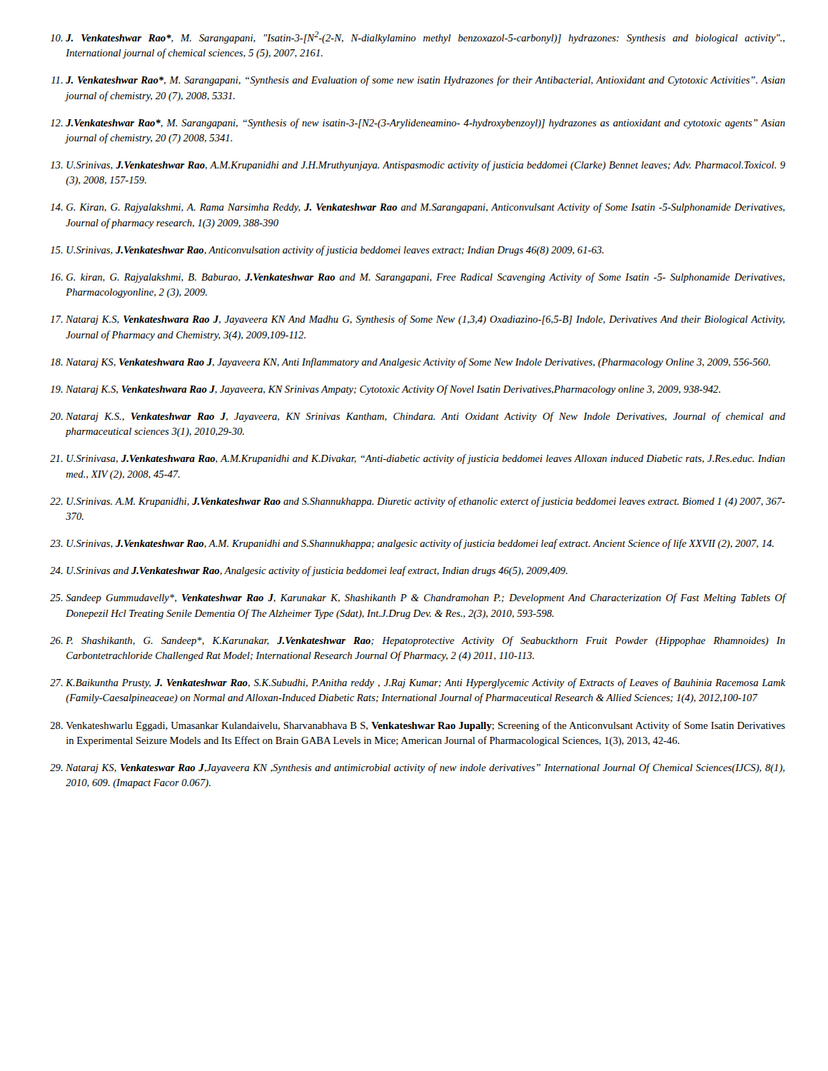J. Venkateshwar Rao*, M. Sarangapani, "Isatin-3-[N2-(2-N, N-dialkylamino methyl benzoxazol-5-carbonyl)] hydrazones: Synthesis and biological activity"., International journal of chemical sciences, 5 (5), 2007, 2161.
J. Venkateshwar Rao*, M. Sarangapani, “Synthesis and Evaluation of some new isatin Hydrazones for their Antibacterial, Antioxidant and Cytotoxic Activities”. Asian journal of chemistry, 20 (7), 2008, 5331.
J.Venkateshwar Rao*, M. Sarangapani, “Synthesis of new isatin-3-[N2-(3-Arylideneamino- 4-hydroxybenzoyl)] hydrazones as antioxidant and cytotoxic agents” Asian journal of chemistry, 20 (7) 2008, 5341.
U.Srinivas, J.Venkateshwar Rao, A.M.Krupanidhi and J.H.Mruthyunjaya. Antispasmodic activity of justicia beddomei (Clarke) Bennet leaves; Adv. Pharmacol.Toxicol. 9 (3), 2008, 157-159.
G. Kiran, G. Rajyalakshmi, A. Rama Narsimha Reddy, J. Venkateshwar Rao and M.Sarangapani, Anticonvulsant Activity of Some Isatin -5-Sulphonamide Derivatives, Journal of pharmacy research, 1(3) 2009, 388-390
U.Srinivas, J.Venkateshwar Rao, Anticonvulsation activity of justicia beddomei leaves extract; Indian Drugs 46(8) 2009, 61-63.
G. kiran, G. Rajyalakshmi, B. Baburao, J.Venkateshwar Rao and M. Sarangapani, Free Radical Scavenging Activity of Some Isatin -5- Sulphonamide Derivatives, Pharmacologyonline, 2 (3), 2009.
Nataraj K.S, Venkateshwara Rao J, Jayaveera KN And Madhu G, Synthesis of Some New (1,3,4) Oxadiazino-[6,5-B] Indole, Derivatives And their Biological Activity, Journal of Pharmacy and Chemistry, 3(4), 2009,109-112.
Nataraj KS, Venkateshwara Rao J, Jayaveera KN, Anti Inflammatory and Analgesic Activity of Some New Indole Derivatives, (Pharmacology Online 3, 2009, 556-560.
Nataraj K.S, Venkateshwara Rao J, Jayaveera, KN Srinivas Ampaty; Cytotoxic Activity Of Novel Isatin Derivatives,Pharmacology online 3, 2009, 938-942.
Nataraj K.S., Venkateshwar Rao J, Jayaveera, KN Srinivas Kantham, Chindara. Anti Oxidant Activity Of New Indole Derivatives, Journal of chemical and pharmaceutical sciences 3(1), 2010,29-30.
U.Srinivasa, J.Venkateshwara Rao, A.M.Krupanidhi and K.Divakar, “Anti-diabetic activity of justicia beddomei leaves Alloxan induced Diabetic rats, J.Res.educ. Indian med., XIV (2), 2008, 45-47.
U.Srinivas. A.M. Krupanidhi, J.Venkateshwar Rao and S.Shannukhappa. Diuretic activity of ethanolic exterct of justicia beddomei leaves extract. Biomed 1 (4) 2007, 367-370.
U.Srinivas, J.Venkateshwar Rao, A.M. Krupanidhi and S.Shannukhappa; analgesic activity of justicia beddomei leaf extract. Ancient Science of life XXVII (2), 2007, 14.
U.Srinivas and J.Venkateshwar Rao, Analgesic activity of justicia beddomei leaf extract, Indian drugs 46(5), 2009,409.
Sandeep Gummudavelly*, Venkateshwar Rao J, Karunakar K, Shashikanth P & Chandramohan P.; Development And Characterization Of Fast Melting Tablets Of Donepezil Hcl Treating Senile Dementia Of The Alzheimer Type (Sdat), Int.J.Drug Dev. & Res., 2(3), 2010, 593-598.
P. Shashikanth, G. Sandeep*, K.Karunakar, J.Venkateshwar Rao; Hepatoprotective Activity Of Seabuckthorn Fruit Powder (Hippophae Rhamnoides) In Carbontetrachloride Challenged Rat Model; International Research Journal Of Pharmacy, 2 (4) 2011, 110-113.
K.Baikuntha Prusty, J. Venkateshwar Rao, S.K.Subudhi, P.Anitha reddy , J.Raj Kumar; Anti Hyperglycemic Activity of Extracts of Leaves of Bauhinia Racemosa Lamk (Family-Caesalpineaceae) on Normal and Alloxan-Induced Diabetic Rats; International Journal of Pharmaceutical Research & Allied Sciences; 1(4), 2012,100-107
Venkateshwarlu Eggadi, Umasankar Kulandaivelu, Sharvanabhava B S, Venkateshwar Rao Jupally; Screening of the Anticonvulsant Activity of Some Isatin Derivatives in Experimental Seizure Models and Its Effect on Brain GABA Levels in Mice; American Journal of Pharmacological Sciences, 1(3), 2013, 42-46.
Nataraj KS, Venkateswar Rao J,Jayaveera KN ,Synthesis and antimicrobial activity of new indole derivatives” International Journal Of Chemical Sciences(IJCS), 8(1), 2010, 609. (Imapact Facor 0.067).